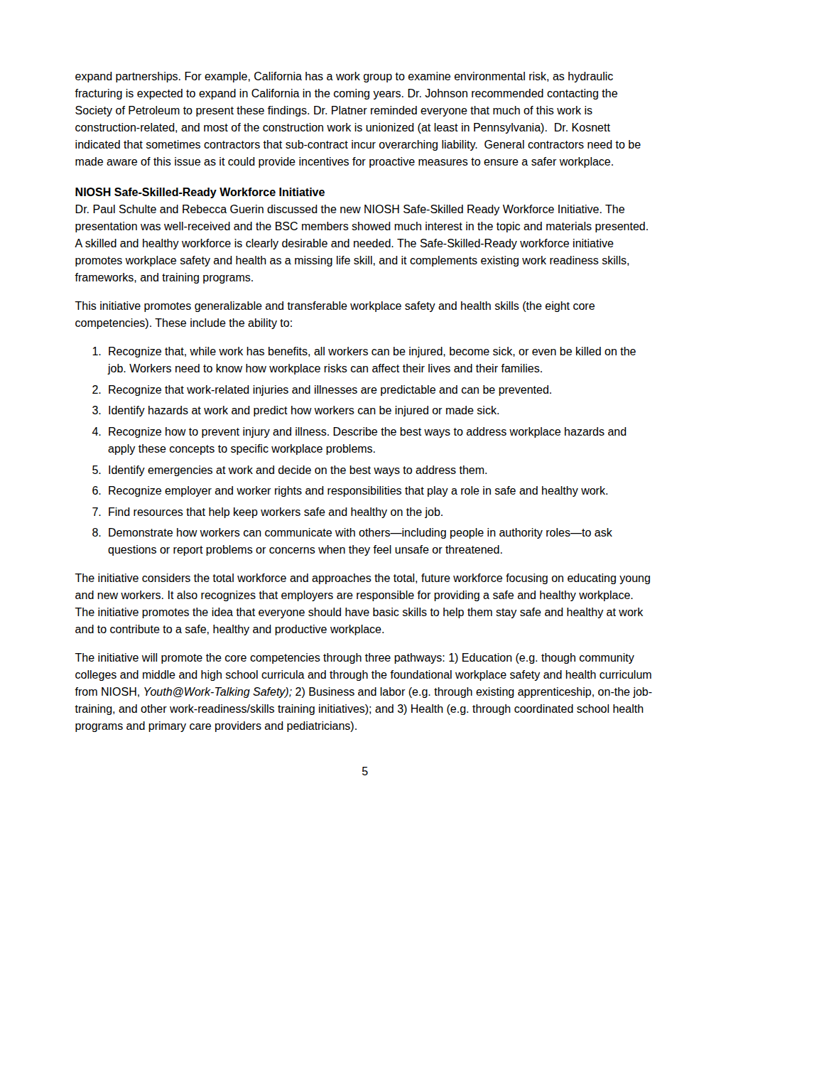expand partnerships. For example, California has a work group to examine environmental risk, as hydraulic fracturing is expected to expand in California in the coming years. Dr. Johnson recommended contacting the Society of Petroleum to present these findings. Dr. Platner reminded everyone that much of this work is construction-related, and most of the construction work is unionized (at least in Pennsylvania). Dr. Kosnett indicated that sometimes contractors that sub-contract incur overarching liability. General contractors need to be made aware of this issue as it could provide incentives for proactive measures to ensure a safer workplace.
NIOSH Safe-Skilled-Ready Workforce Initiative
Dr. Paul Schulte and Rebecca Guerin discussed the new NIOSH Safe-Skilled Ready Workforce Initiative. The presentation was well-received and the BSC members showed much interest in the topic and materials presented. A skilled and healthy workforce is clearly desirable and needed. The Safe-Skilled-Ready workforce initiative promotes workplace safety and health as a missing life skill, and it complements existing work readiness skills, frameworks, and training programs.
This initiative promotes generalizable and transferable workplace safety and health skills (the eight core competencies). These include the ability to:
Recognize that, while work has benefits, all workers can be injured, become sick, or even be killed on the job. Workers need to know how workplace risks can affect their lives and their families.
Recognize that work-related injuries and illnesses are predictable and can be prevented.
Identify hazards at work and predict how workers can be injured or made sick.
Recognize how to prevent injury and illness. Describe the best ways to address workplace hazards and apply these concepts to specific workplace problems.
Identify emergencies at work and decide on the best ways to address them.
Recognize employer and worker rights and responsibilities that play a role in safe and healthy work.
Find resources that help keep workers safe and healthy on the job.
Demonstrate how workers can communicate with others—including people in authority roles—to ask questions or report problems or concerns when they feel unsafe or threatened.
The initiative considers the total workforce and approaches the total, future workforce focusing on educating young and new workers. It also recognizes that employers are responsible for providing a safe and healthy workplace. The initiative promotes the idea that everyone should have basic skills to help them stay safe and healthy at work and to contribute to a safe, healthy and productive workplace.
The initiative will promote the core competencies through three pathways: 1) Education (e.g. though community colleges and middle and high school curricula and through the foundational workplace safety and health curriculum from NIOSH, Youth@Work-Talking Safety); 2) Business and labor (e.g. through existing apprenticeship, on-the job-training, and other work-readiness/skills training initiatives); and 3) Health (e.g. through coordinated school health programs and primary care providers and pediatricians).
5